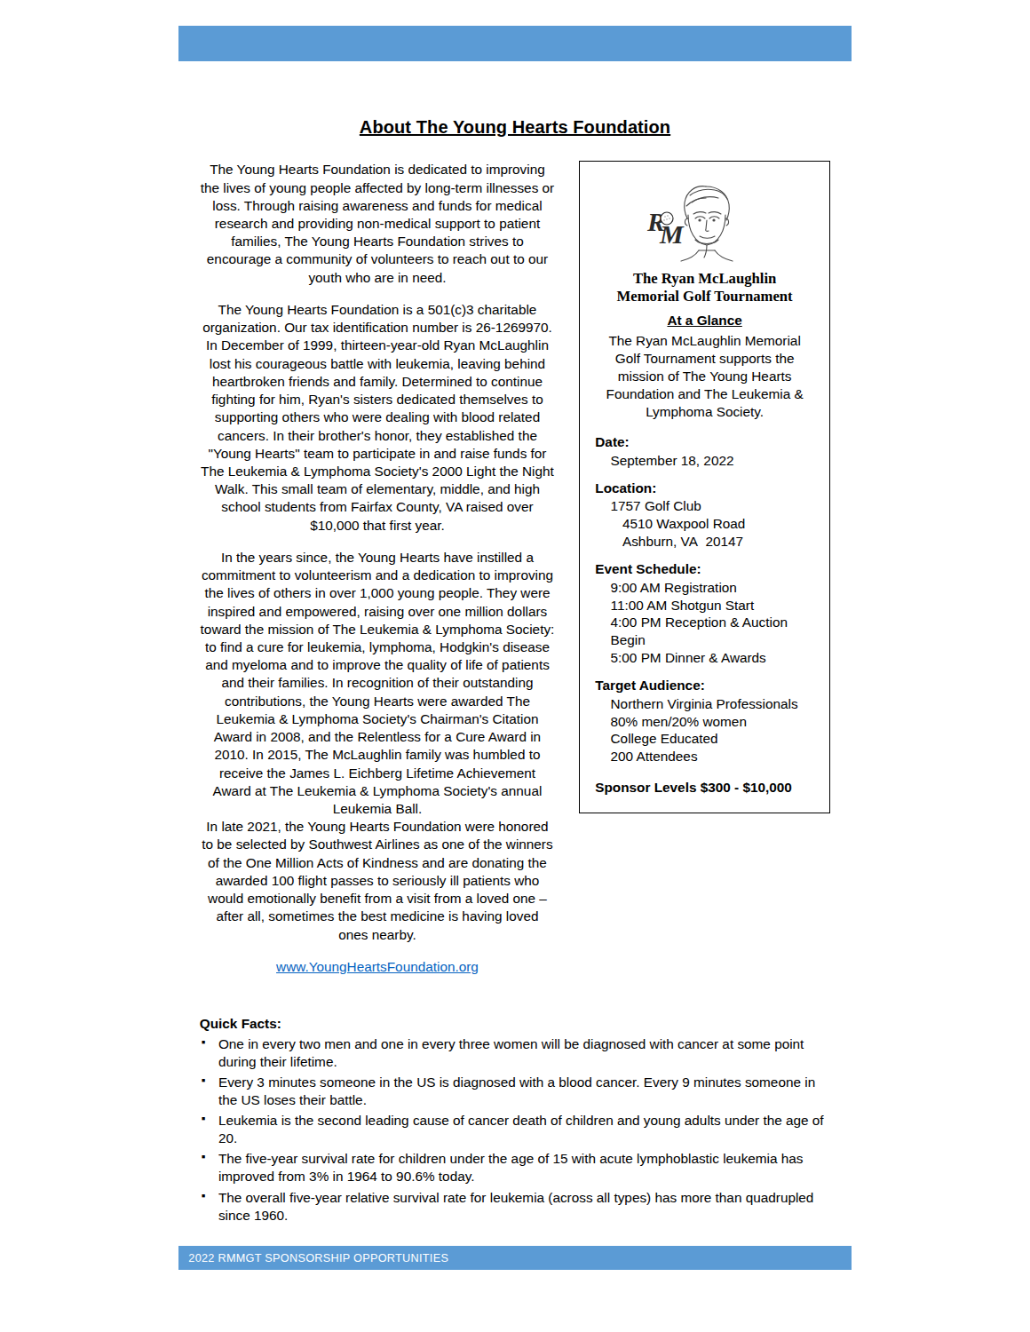About The Young Hearts Foundation
The Young Hearts Foundation is dedicated to improving the lives of young people affected by long-term illnesses or loss. Through raising awareness and funds for medical research and providing non-medical support to patient families, The Young Hearts Foundation strives to encourage a community of volunteers to reach out to our youth who are in need.
The Young Hearts Foundation is a 501(c)3 charitable organization. Our tax identification number is 26-1269970. In December of 1999, thirteen-year-old Ryan McLaughlin lost his courageous battle with leukemia, leaving behind heartbroken friends and family. Determined to continue fighting for him, Ryan's sisters dedicated themselves to supporting others who were dealing with blood related cancers. In their brother's honor, they established the "Young Hearts" team to participate in and raise funds for The Leukemia & Lymphoma Society's 2000 Light the Night Walk. This small team of elementary, middle, and high school students from Fairfax County, VA raised over $10,000 that first year.
In the years since, the Young Hearts have instilled a commitment to volunteerism and a dedication to improving the lives of others in over 1,000 young people. They were inspired and empowered, raising over one million dollars toward the mission of The Leukemia & Lymphoma Society: to find a cure for leukemia, lymphoma, Hodgkin's disease and myeloma and to improve the quality of life of patients and their families. In recognition of their outstanding contributions, the Young Hearts were awarded The Leukemia & Lymphoma Society's Chairman's Citation Award in 2008, and the Relentless for a Cure Award in 2010. In 2015, The McLaughlin family was humbled to receive the James L. Eichberg Lifetime Achievement Award at The Leukemia & Lymphoma Society's annual Leukemia Ball.
In late 2021, the Young Hearts Foundation were honored to be selected by Southwest Airlines as one of the winners of the One Million Acts of Kindness and are donating the awarded 100 flight passes to seriously ill patients who would emotionally benefit from a visit from a loved one –
after all, sometimes the best medicine is having loved ones nearby.
www.YoungHeartsFoundation.org
R M
The Ryan McLaughlin
Memorial Golf Tournament
At a Glance
The Ryan McLaughlin Memorial Golf Tournament supports the mission of The Young Hearts Foundation and The Leukemia & Lymphoma Society.
Date:
September 18, 2022
Location:
1757 Golf Club
4510 Waxpool Road
Ashburn, VA 20147
Event Schedule:
9:00 AM Registration
11:00 AM Shotgun Start
4:00 PM Reception & Auction Begin
5:00 PM Dinner & Awards
Target Audience:
Northern Virginia Professionals
80% men/20% women
College Educated
200 Attendees
Sponsor Levels $300 - $10,000
Quick Facts:
One in every two men and one in every three women will be diagnosed with cancer at some point during their lifetime.
Every 3 minutes someone in the US is diagnosed with a blood cancer. Every 9 minutes someone in the US loses their battle.
Leukemia is the second leading cause of cancer death of children and young adults under the age of 20.
The five-year survival rate for children under the age of 15 with acute lymphoblastic leukemia has improved from 3% in 1964 to 90.6% today.
The overall five-year relative survival rate for leukemia (across all types) has more than quadrupled since 1960.
2022 RMMGT SPONSORSHIP OPPORTUNITIES